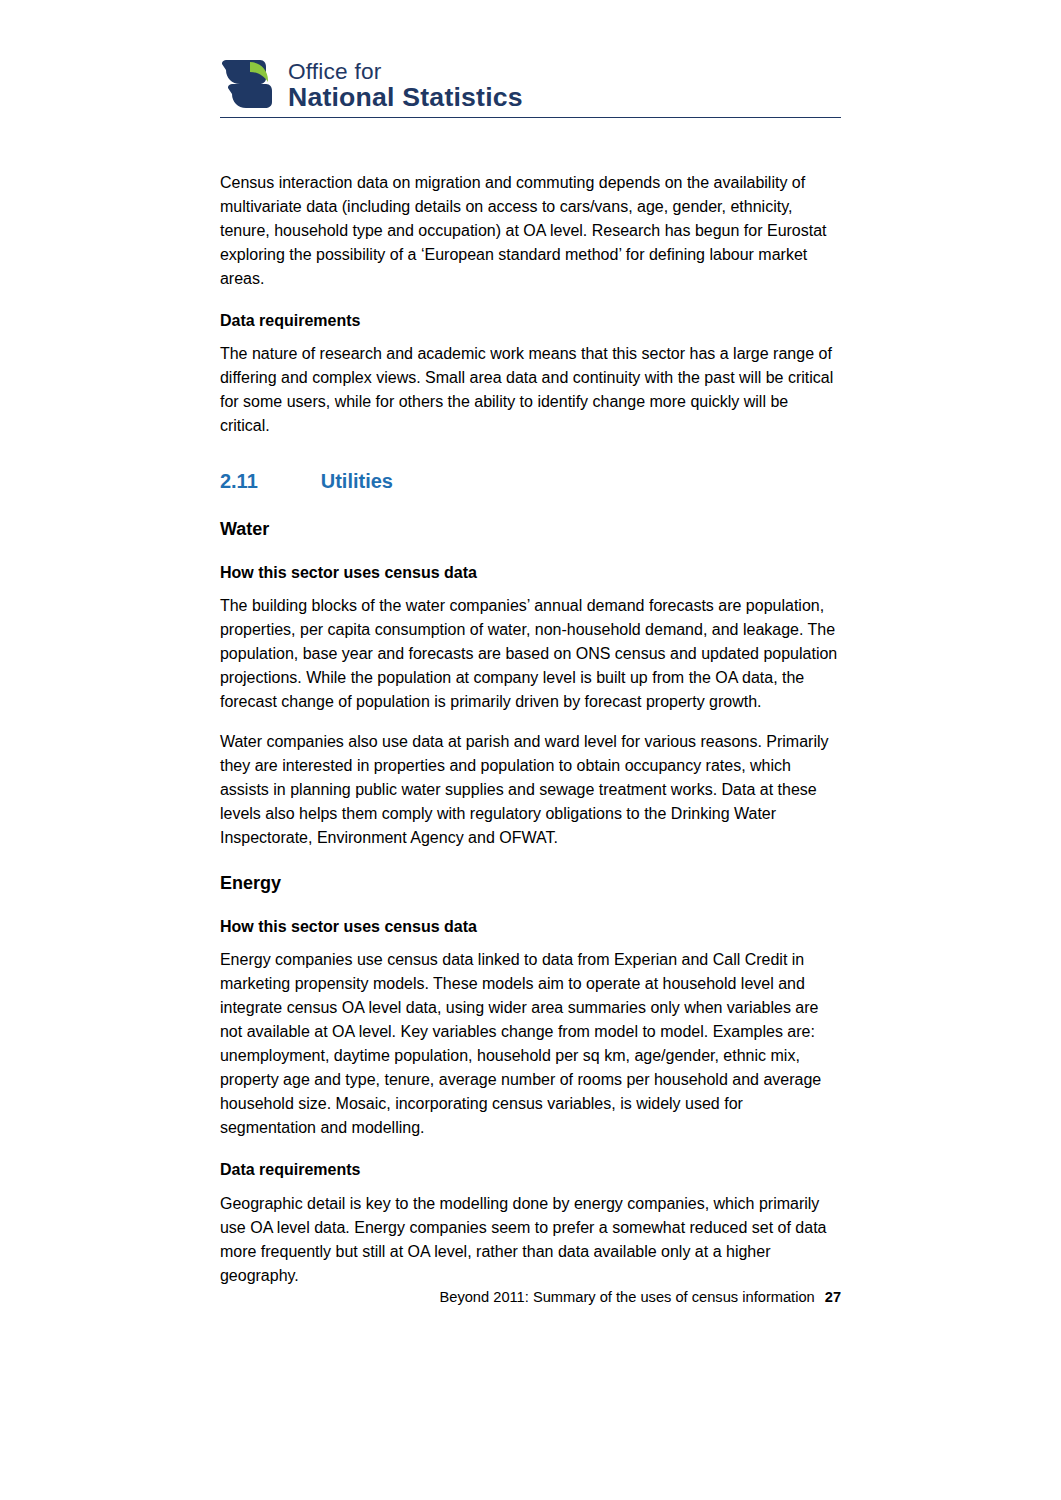Office for
National Statistics
Census interaction data on migration and commuting depends on the availability of multivariate data (including details on access to cars/vans, age, gender, ethnicity, tenure, household type and occupation) at OA level. Research has begun for Eurostat exploring the possibility of a ‘European standard method’ for defining labour market areas.
Data requirements
The nature of research and academic work means that this sector has a large range of differing and complex views. Small area data and continuity with the past will be critical for some users, while for others the ability to identify change more quickly will be critical.
2.11 Utilities
Water
How this sector uses census data
The building blocks of the water companies’ annual demand forecasts are population, properties, per capita consumption of water, non-household demand, and leakage. The population, base year and forecasts are based on ONS census and updated population projections. While the population at company level is built up from the OA data, the forecast change of population is primarily driven by forecast property growth.
Water companies also use data at parish and ward level for various reasons. Primarily they are interested in properties and population to obtain occupancy rates, which assists in planning public water supplies and sewage treatment works. Data at these levels also helps them comply with regulatory obligations to the Drinking Water Inspectorate, Environment Agency and OFWAT.
Energy
How this sector uses census data
Energy companies use census data linked to data from Experian and Call Credit in marketing propensity models. These models aim to operate at household level and integrate census OA level data, using wider area summaries only when variables are not available at OA level. Key variables change from model to model. Examples are: unemployment, daytime population, household per sq km, age/gender, ethnic mix, property age and type, tenure, average number of rooms per household and average household size. Mosaic, incorporating census variables, is widely used for segmentation and modelling.
Data requirements
Geographic detail is key to the modelling done by energy companies, which primarily use OA level data. Energy companies seem to prefer a somewhat reduced set of data more frequently but still at OA level, rather than data available only at a higher geography.
Beyond 2011: Summary of the uses of census information27